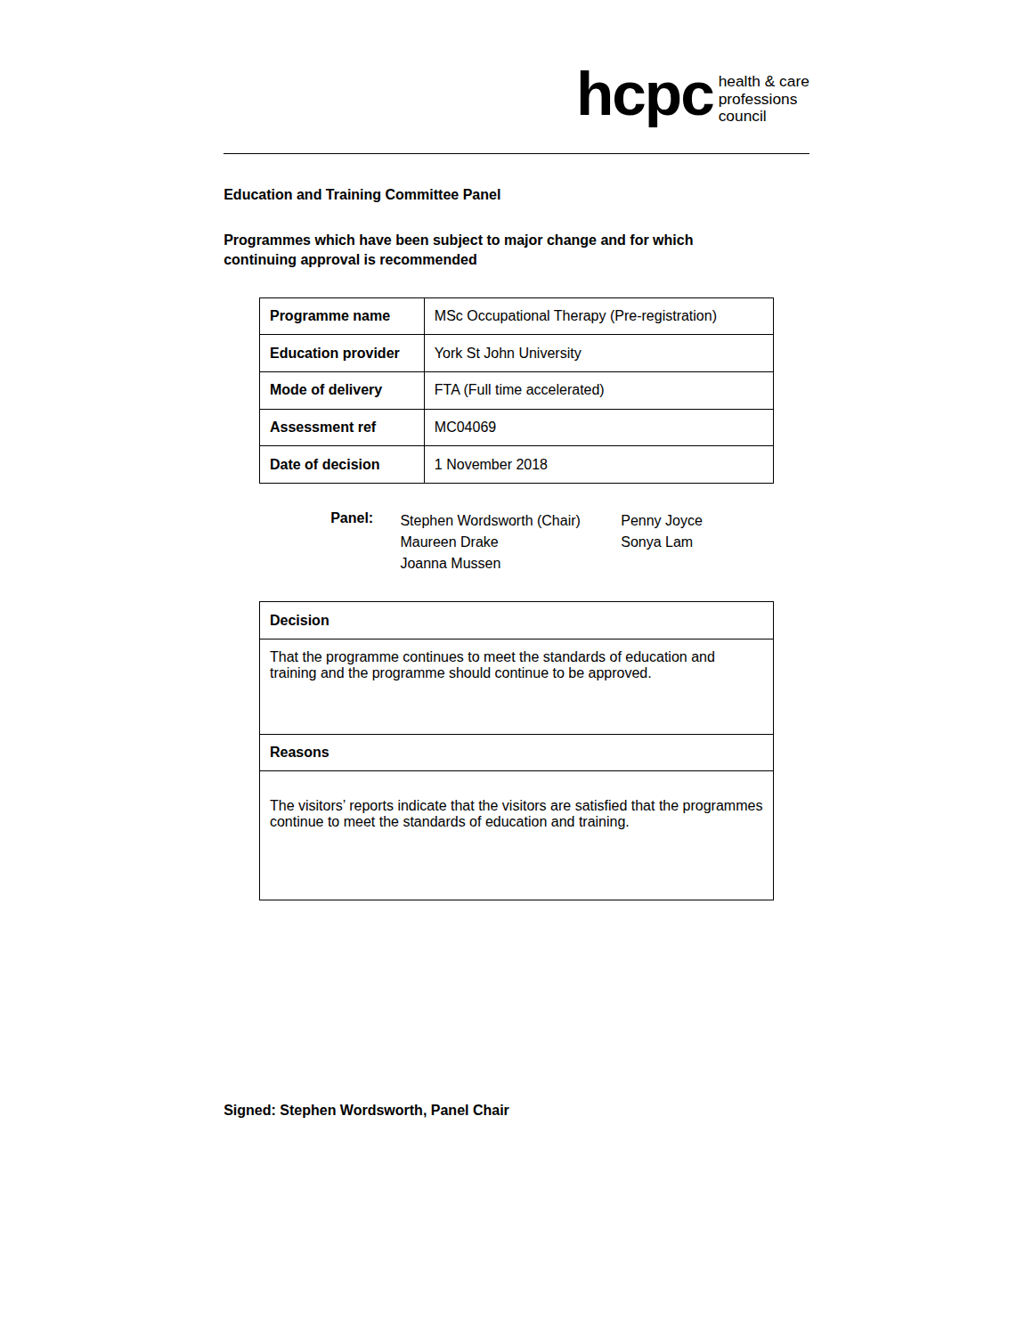hcpc health & care
professions
council
Education and Training Committee Panel
Programmes which have been subject to major change and for which
continuing approval is recommended
| Programme name | MSc Occupational Therapy (Pre-registration) |
| Education provider | York St John University |
| Mode of delivery | FTA (Full time accelerated) |
| Assessment ref | MC04069 |
| Date of decision | 1 November 2018 |
Panel:
Stephen Wordsworth (Chair)
Maureen Drake
Joanna Mussen
Penny Joyce
Sonya Lam
| Decision |
| That the programme continues to meet the standards of education and training and the programme should continue to be approved. |
| Reasons |
| The visitors’ reports indicate that the visitors are satisfied that the programmes continue to meet the standards of education and training. |
Signed: Stephen Wordsworth, Panel Chair